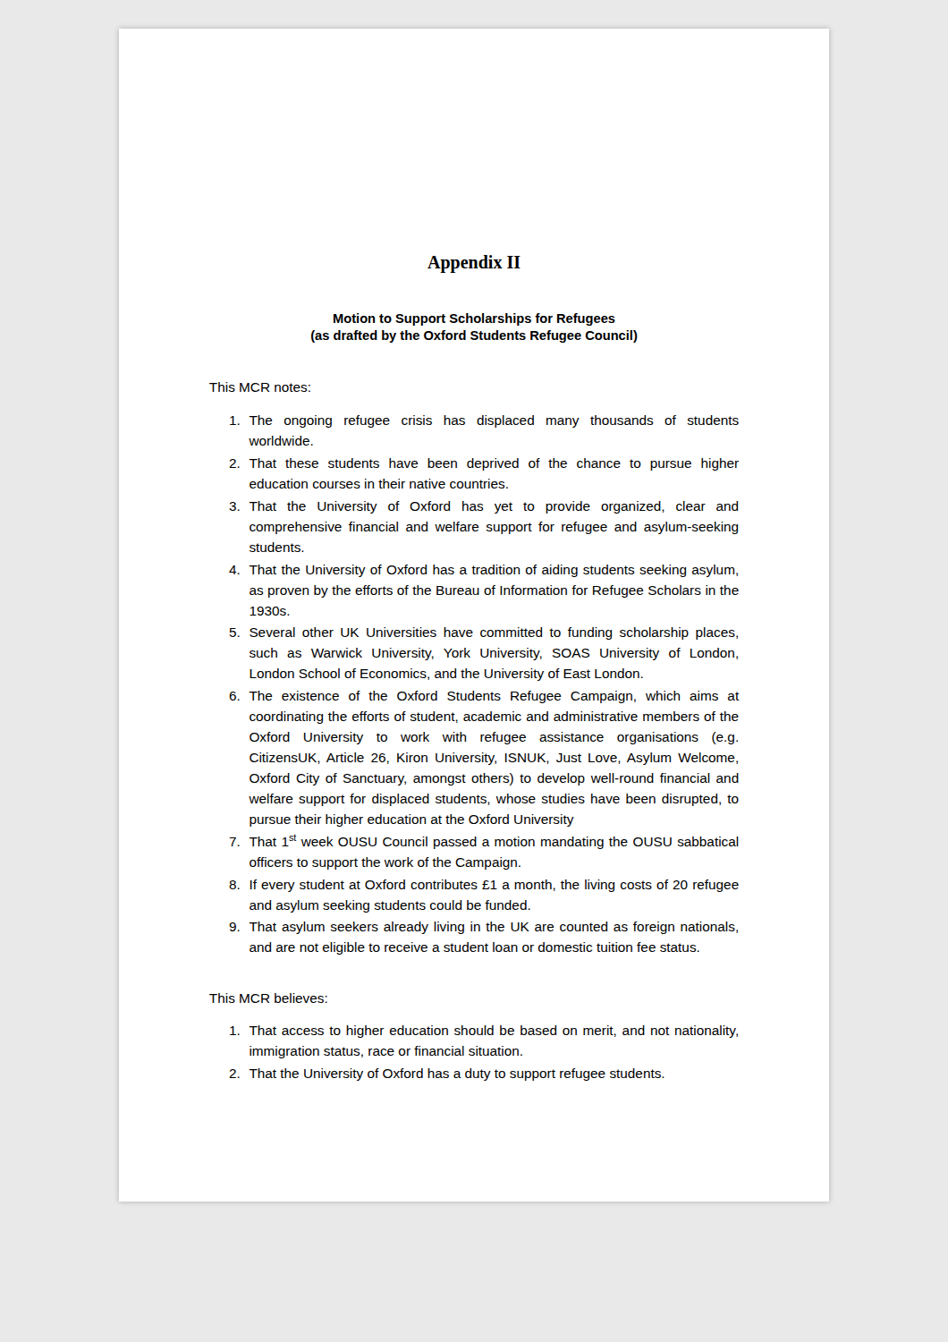Appendix II
Motion to Support Scholarships for Refugees
(as drafted by the Oxford Students Refugee Council)
This MCR notes:
The ongoing refugee crisis has displaced many thousands of students worldwide.
That these students have been deprived of the chance to pursue higher education courses in their native countries.
That the University of Oxford has yet to provide organized, clear and comprehensive financial and welfare support for refugee and asylum-seeking students.
That the University of Oxford has a tradition of aiding students seeking asylum, as proven by the efforts of the Bureau of Information for Refugee Scholars in the 1930s.
Several other UK Universities have committed to funding scholarship places, such as Warwick University, York University, SOAS University of London, London School of Economics, and the University of East London.
The existence of the Oxford Students Refugee Campaign, which aims at coordinating the efforts of student, academic and administrative members of the Oxford University to work with refugee assistance organisations (e.g. CitizensUK, Article 26, Kiron University, ISNUK, Just Love, Asylum Welcome, Oxford City of Sanctuary, amongst others) to develop well-round financial and welfare support for displaced students, whose studies have been disrupted, to pursue their higher education at the Oxford University
That 1st week OUSU Council passed a motion mandating the OUSU sabbatical officers to support the work of the Campaign.
If every student at Oxford contributes £1 a month, the living costs of 20 refugee and asylum seeking students could be funded.
That asylum seekers already living in the UK are counted as foreign nationals, and are not eligible to receive a student loan or domestic tuition fee status.
This MCR believes:
That access to higher education should be based on merit, and not nationality, immigration status, race or financial situation.
That the University of Oxford has a duty to support refugee students.